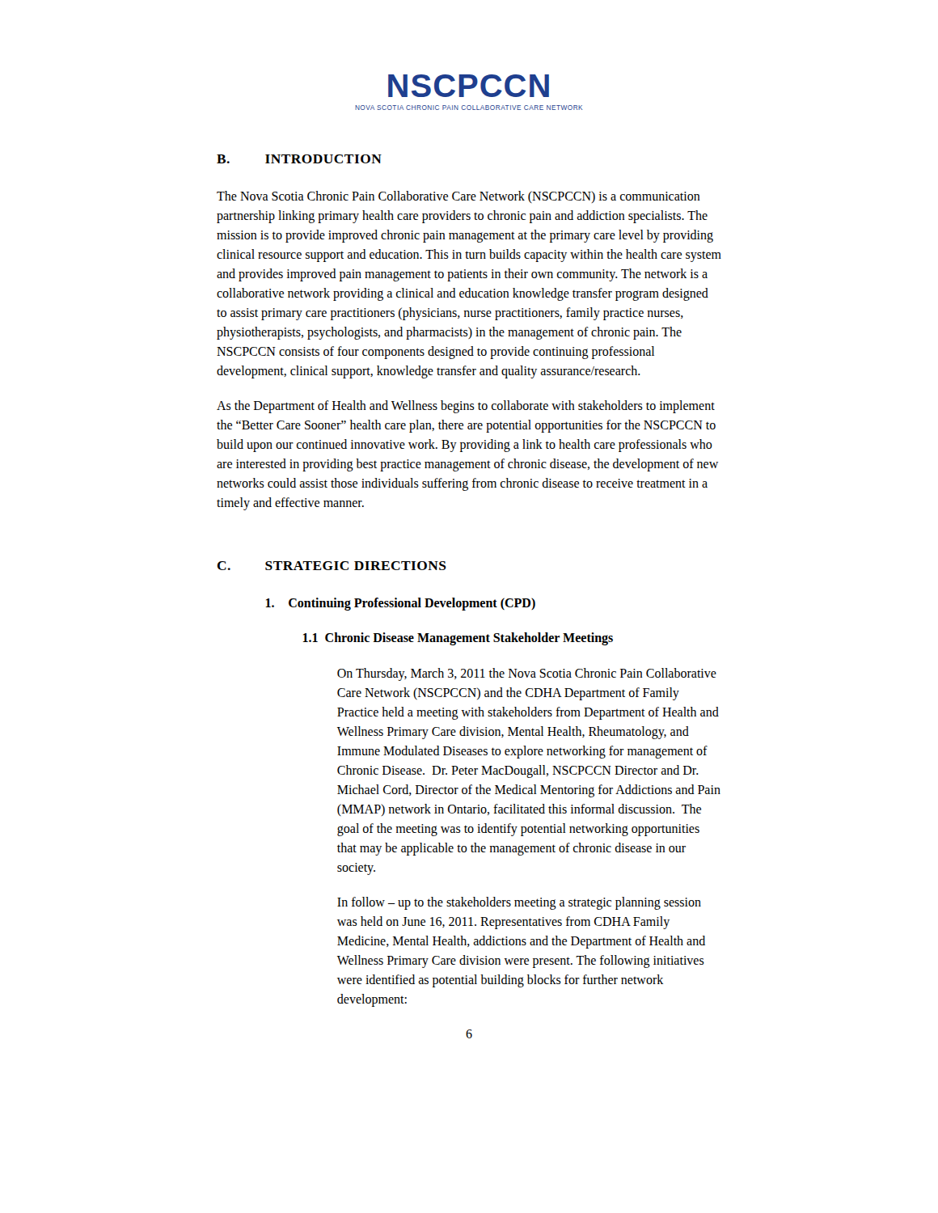NSCPCCN
NOVA SCOTIA CHRONIC PAIN COLLABORATIVE CARE NETWORK
B. INTRODUCTION
The Nova Scotia Chronic Pain Collaborative Care Network (NSCPCCN) is a communication partnership linking primary health care providers to chronic pain and addiction specialists. The mission is to provide improved chronic pain management at the primary care level by providing clinical resource support and education. This in turn builds capacity within the health care system and provides improved pain management to patients in their own community. The network is a collaborative network providing a clinical and education knowledge transfer program designed to assist primary care practitioners (physicians, nurse practitioners, family practice nurses, physiotherapists, psychologists, and pharmacists) in the management of chronic pain. The NSCPCCN consists of four components designed to provide continuing professional development, clinical support, knowledge transfer and quality assurance/research.
As the Department of Health and Wellness begins to collaborate with stakeholders to implement the “Better Care Sooner” health care plan, there are potential opportunities for the NSCPCCN to build upon our continued innovative work. By providing a link to health care professionals who are interested in providing best practice management of chronic disease, the development of new networks could assist those individuals suffering from chronic disease to receive treatment in a timely and effective manner.
C. STRATEGIC DIRECTIONS
1. Continuing Professional Development (CPD)
1.1 Chronic Disease Management Stakeholder Meetings
On Thursday, March 3, 2011 the Nova Scotia Chronic Pain Collaborative Care Network (NSCPCCN) and the CDHA Department of Family Practice held a meeting with stakeholders from Department of Health and Wellness Primary Care division, Mental Health, Rheumatology, and Immune Modulated Diseases to explore networking for management of Chronic Disease. Dr. Peter MacDougall, NSCPCCN Director and Dr. Michael Cord, Director of the Medical Mentoring for Addictions and Pain (MMAP) network in Ontario, facilitated this informal discussion. The goal of the meeting was to identify potential networking opportunities that may be applicable to the management of chronic disease in our society.
In follow – up to the stakeholders meeting a strategic planning session was held on June 16, 2011. Representatives from CDHA Family Medicine, Mental Health, addictions and the Department of Health and Wellness Primary Care division were present. The following initiatives were identified as potential building blocks for further network development:
6